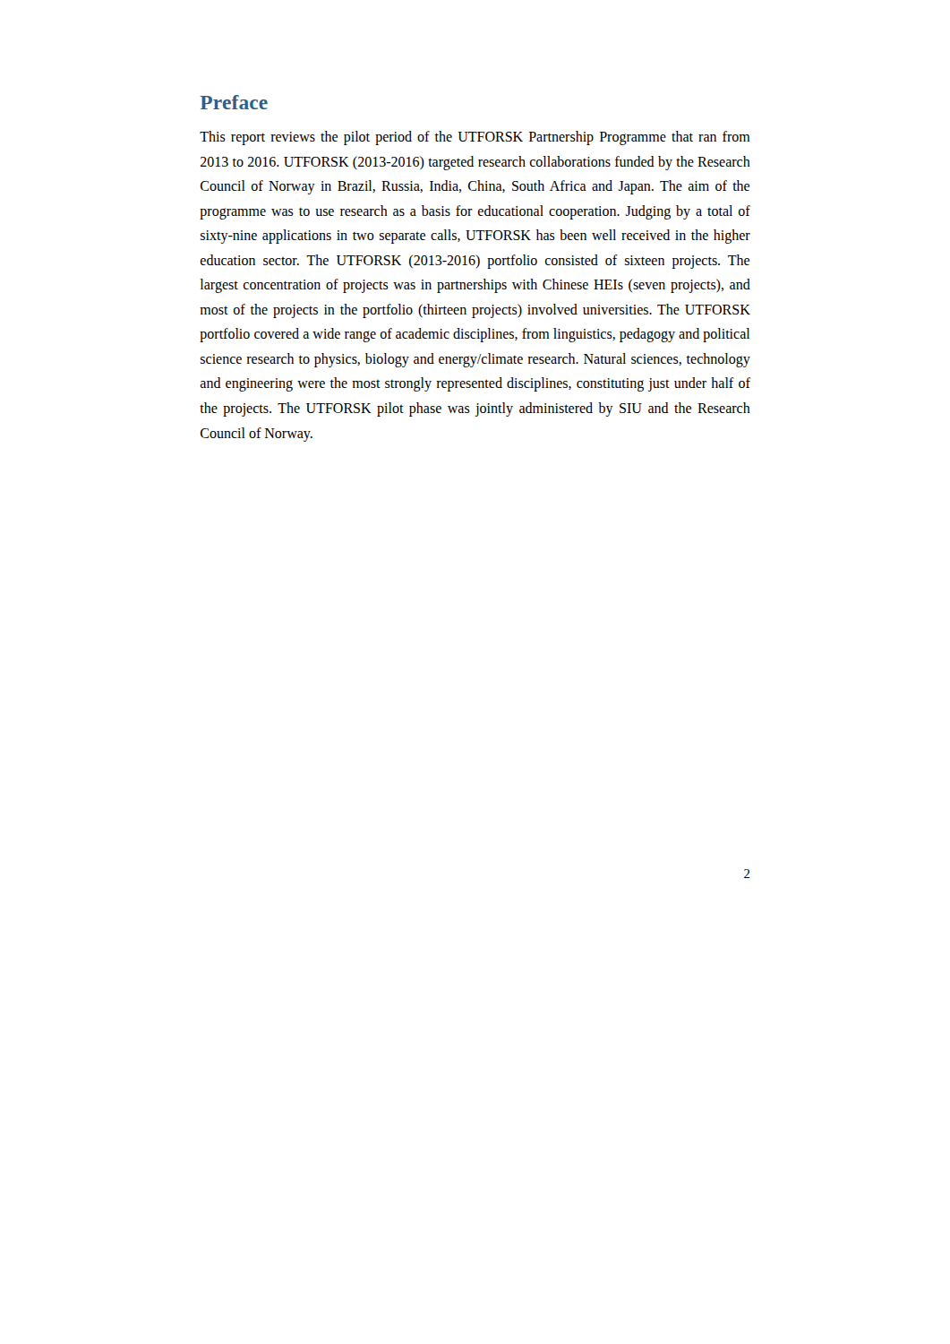Preface
This report reviews the pilot period of the UTFORSK Partnership Programme that ran from 2013 to 2016. UTFORSK (2013-2016) targeted research collaborations funded by the Research Council of Norway in Brazil, Russia, India, China, South Africa and Japan. The aim of the programme was to use research as a basis for educational cooperation. Judging by a total of sixty-nine applications in two separate calls, UTFORSK has been well received in the higher education sector. The UTFORSK (2013-2016) portfolio consisted of sixteen projects. The largest concentration of projects was in partnerships with Chinese HEIs (seven projects), and most of the projects in the portfolio (thirteen projects) involved universities. The UTFORSK portfolio covered a wide range of academic disciplines, from linguistics, pedagogy and political science research to physics, biology and energy/climate research. Natural sciences, technology and engineering were the most strongly represented disciplines, constituting just under half of the projects. The UTFORSK pilot phase was jointly administered by SIU and the Research Council of Norway.
2